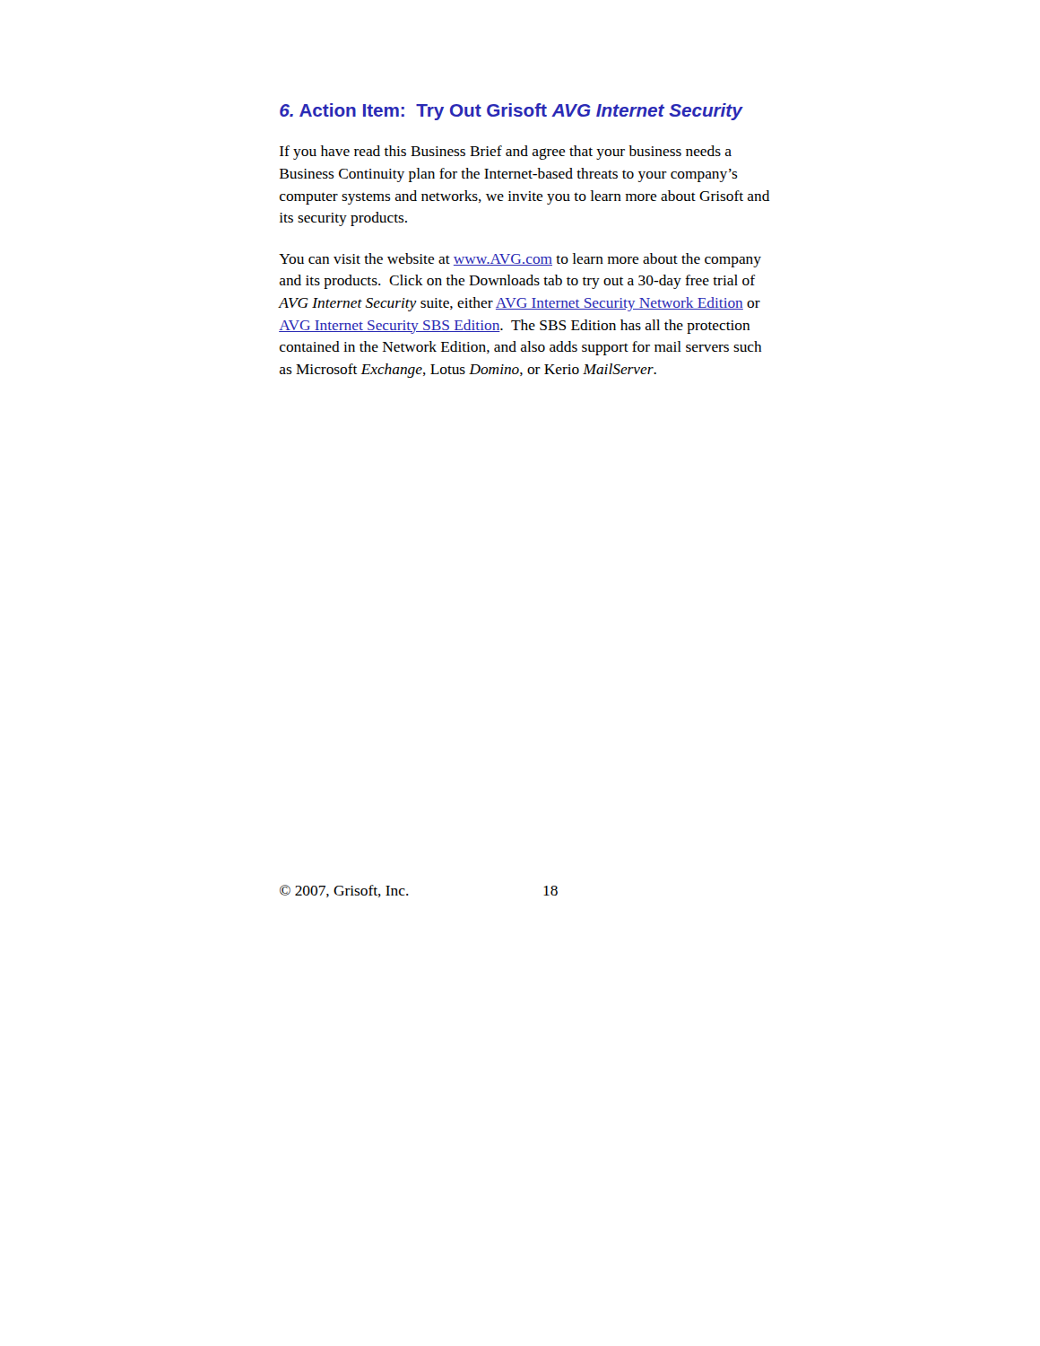6. Action Item: Try Out Grisoft AVG Internet Security
If you have read this Business Brief and agree that your business needs a Business Continuity plan for the Internet-based threats to your company’s computer systems and networks, we invite you to learn more about Grisoft and its security products.
You can visit the website at www.AVG.com to learn more about the company and its products. Click on the Downloads tab to try out a 30-day free trial of AVG Internet Security suite, either AVG Internet Security Network Edition or AVG Internet Security SBS Edition. The SBS Edition has all the protection contained in the Network Edition, and also adds support for mail servers such as Microsoft Exchange, Lotus Domino, or Kerio MailServer.
© 2007, Grisoft, Inc.18